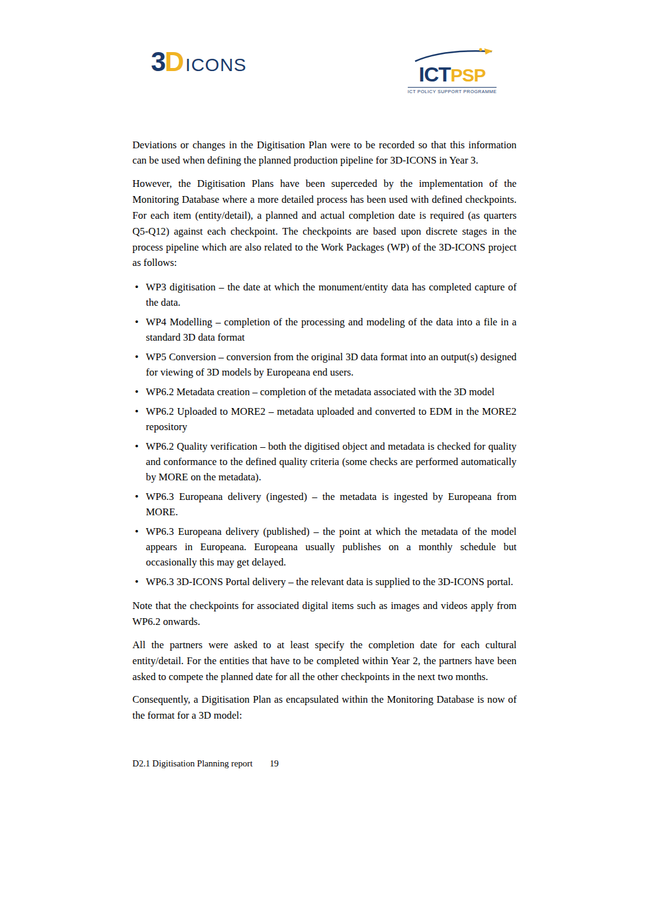3D ICONS
ICTPSP
ICT POLICY SUPPORT PROGRAMME
Deviations or changes in the Digitisation Plan were to be recorded so that this information can be used when defining the planned production pipeline for 3D-ICONS in Year 3.
However, the Digitisation Plans have been superceded by the implementation of the Monitoring Database where a more detailed process has been used with defined checkpoints. For each item (entity/detail), a planned and actual completion date is required (as quarters Q5-Q12) against each checkpoint. The checkpoints are based upon discrete stages in the process pipeline which are also related to the Work Packages (WP) of the 3D-ICONS project as follows:
WP3 digitisation – the date at which the monument/entity data has completed capture of the data.
WP4 Modelling – completion of the processing and modeling of the data into a file in a standard 3D data format
WP5 Conversion – conversion from the original 3D data format into an output(s) designed for viewing of 3D models by Europeana end users.
WP6.2 Metadata creation – completion of the metadata associated with the 3D model
WP6.2 Uploaded to MORE2 – metadata uploaded and converted to EDM in the MORE2 repository
WP6.2 Quality verification – both the digitised object and metadata is checked for quality and conformance to the defined quality criteria (some checks are performed automatically by MORE on the metadata).
WP6.3 Europeana delivery (ingested) – the metadata is ingested by Europeana from MORE.
WP6.3 Europeana delivery (published) – the point at which the metadata of the model appears in Europeana. Europeana usually publishes on a monthly schedule but occasionally this may get delayed.
WP6.3 3D-ICONS Portal delivery – the relevant data is supplied to the 3D-ICONS portal.
Note that the checkpoints for associated digital items such as images and videos apply from WP6.2 onwards.
All the partners were asked to at least specify the completion date for each cultural entity/detail. For the entities that have to be completed within Year 2, the partners have been asked to compete the planned date for all the other checkpoints in the next two months.
Consequently, a Digitisation Plan as encapsulated within the Monitoring Database is now of the format for a 3D model:
D2.1 Digitisation Planning report 19